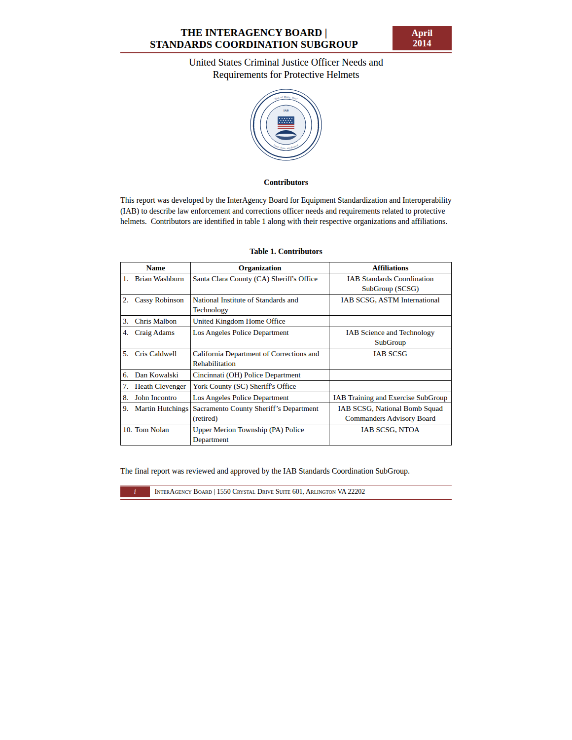THE INTERAGENCY BOARD |
STANDARDS COORDINATION SUBGROUP
April
2014
United States Criminal Justice Officer Needs and
Requirements for Protective Helmets
“Out of Many, One” Local, State, and Federal Standardization and Interoperability IAB
Contributors
This report was developed by the InterAgency Board for Equipment Standardization and Interoperability (IAB) to describe law enforcement and corrections officer needs and requirements related to protective helmets. Contributors are identified in table 1 along with their respective organizations and affiliations.
Table 1. Contributors
| Name | Organization | Affiliations |
| --- | --- | --- |
| 1. Brian Washburn | Santa Clara County (CA) Sheriff's Office | IAB Standards Coordination SubGroup (SCSG) |
| 2. Cassy Robinson | National Institute of Standards and Technology | IAB SCSG, ASTM International |
| 3. Chris Malbon | United Kingdom Home Office | |
| 4. Craig Adams | Los Angeles Police Department | IAB Science and Technology SubGroup |
| 5. Cris Caldwell | California Department of Corrections and Rehabilitation | IAB SCSG |
| 6. Dan Kowalski | Cincinnati (OH) Police Department | |
| 7. Heath Clevenger | York County (SC) Sheriff's Office | |
| 8. John Incontro | Los Angeles Police Department | IAB Training and Exercise SubGroup |
| 9. Martin Hutchings | Sacramento County Sheriff’s Department (retired) | IAB SCSG, National Bomb Squad Commanders Advisory Board |
| 10. Tom Nolan | Upper Merion Township (PA) Police Department | IAB SCSG, NTOA |
The final report was reviewed and approved by the IAB Standards Coordination SubGroup.
i
InterAgency Board | 1550 Crystal Drive Suite 601, Arlington VA 22202